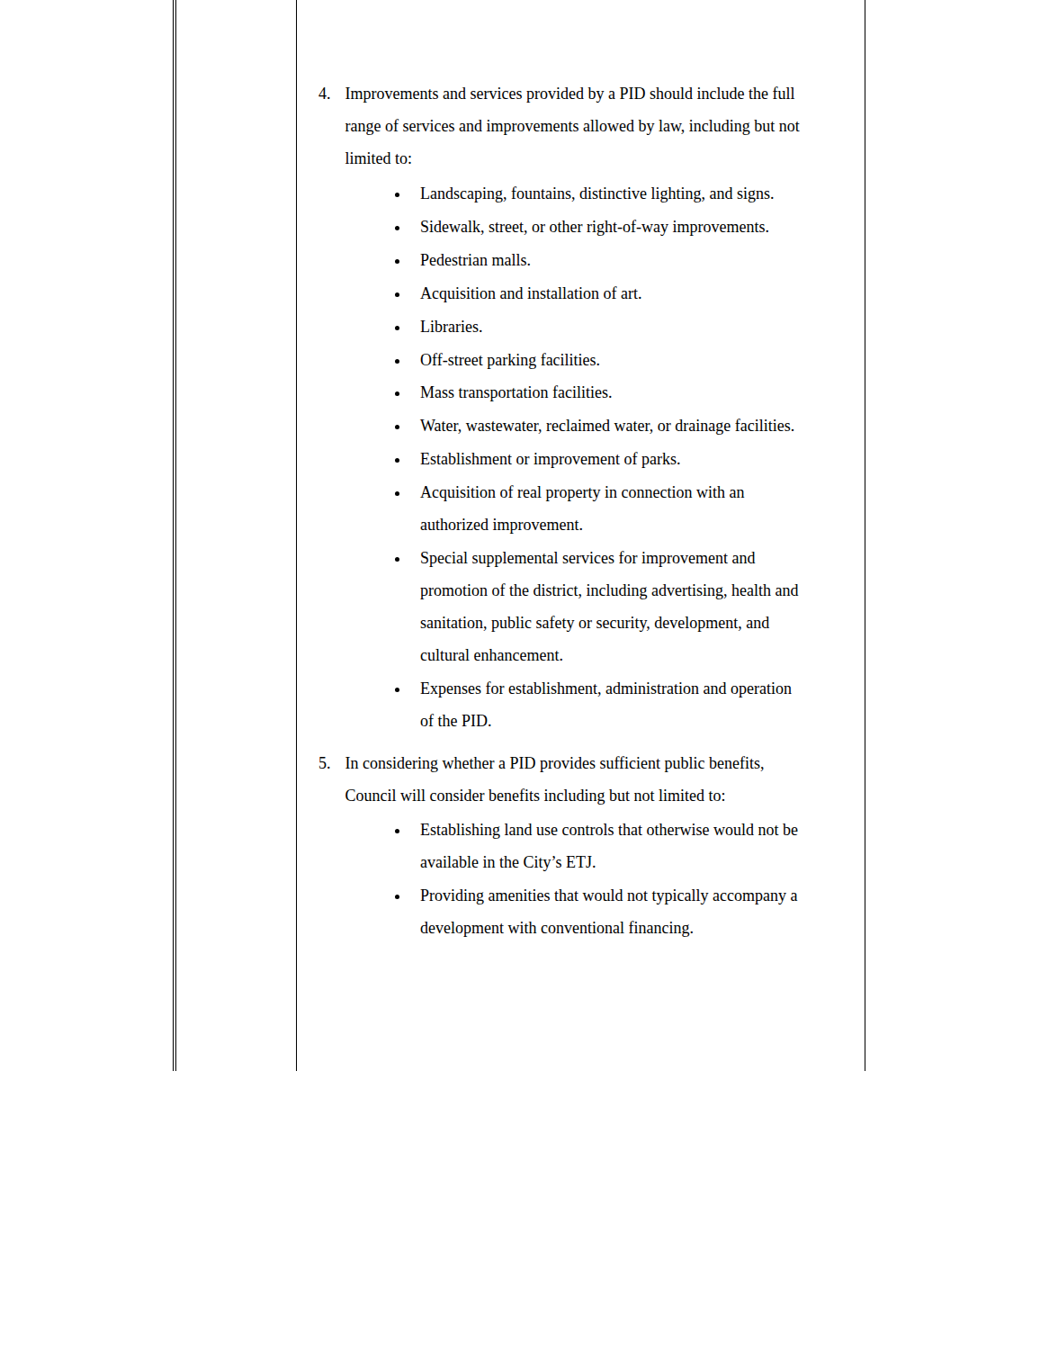Improvements and services provided by a PID should include the full range of services and improvements allowed by law, including but not limited to:
Landscaping, fountains, distinctive lighting, and signs.
Sidewalk, street, or other right-of-way improvements.
Pedestrian malls.
Acquisition and installation of art.
Libraries.
Off-street parking facilities.
Mass transportation facilities.
Water, wastewater, reclaimed water, or drainage facilities.
Establishment or improvement of parks.
Acquisition of real property in connection with an authorized improvement.
Special supplemental services for improvement and promotion of the district, including advertising, health and sanitation, public safety or security, development, and cultural enhancement.
Expenses for establishment, administration and operation of the PID.
In considering whether a PID provides sufficient public benefits, Council will consider benefits including but not limited to:
Establishing land use controls that otherwise would not be available in the City’s ETJ.
Providing amenities that would not typically accompany a development with conventional financing.